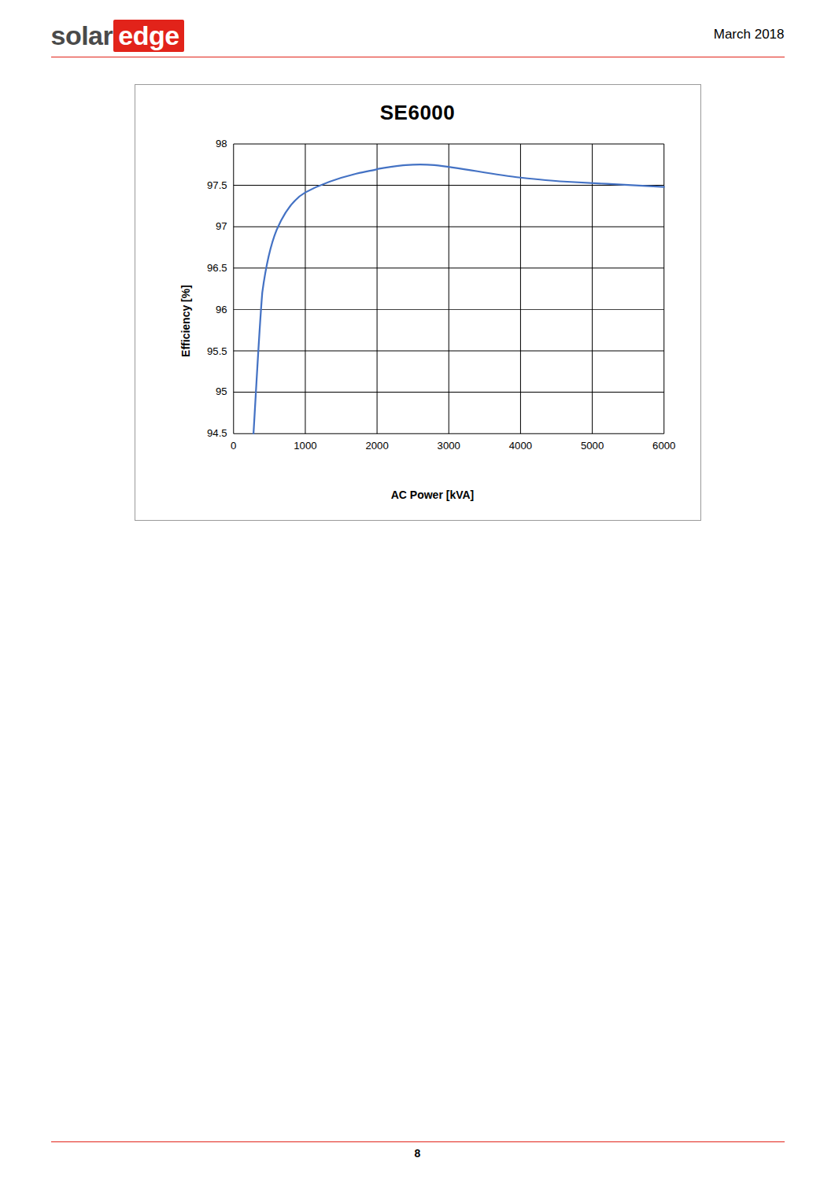solaredge
March 2018
SE6000
Efficiency [%]
98 97.5 97 96.5 96 95.5 95 94.5 0 1000 2000 3000 4000 5000 6000
AC Power [kVA]
8